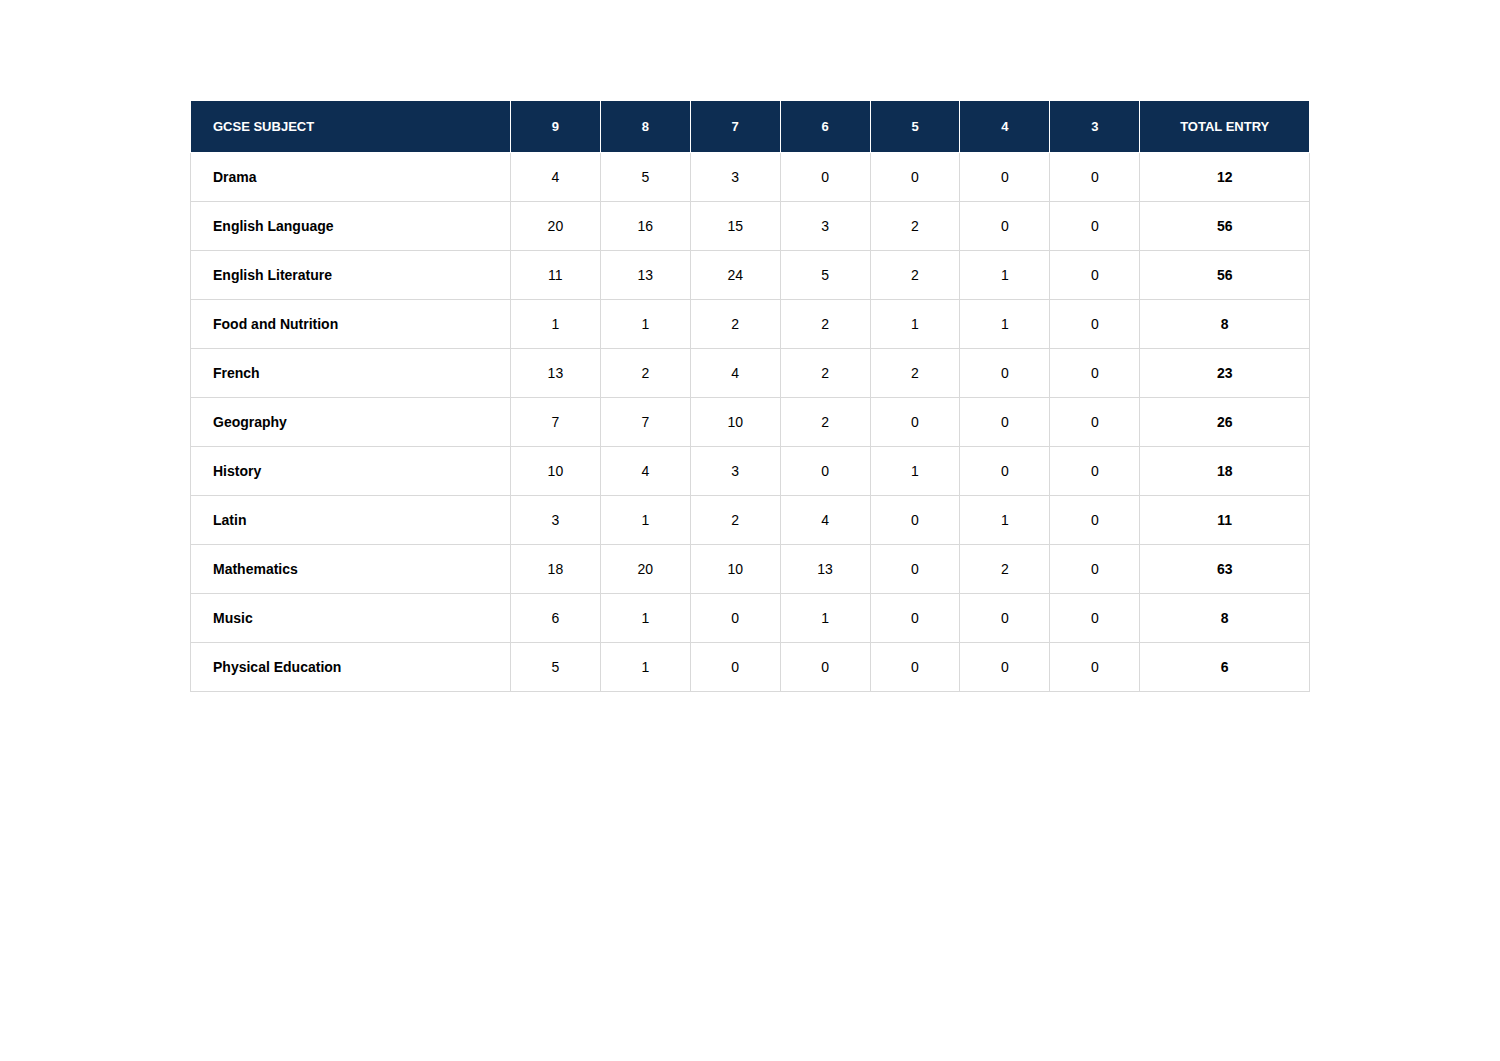| GCSE SUBJECT | 9 | 8 | 7 | 6 | 5 | 4 | 3 | TOTAL ENTRY |
| --- | --- | --- | --- | --- | --- | --- | --- | --- |
| Drama | 4 | 5 | 3 | 0 | 0 | 0 | 0 | 12 |
| English Language | 20 | 16 | 15 | 3 | 2 | 0 | 0 | 56 |
| English Literature | 11 | 13 | 24 | 5 | 2 | 1 | 0 | 56 |
| Food and Nutrition | 1 | 1 | 2 | 2 | 1 | 1 | 0 | 8 |
| French | 13 | 2 | 4 | 2 | 2 | 0 | 0 | 23 |
| Geography | 7 | 7 | 10 | 2 | 0 | 0 | 0 | 26 |
| History | 10 | 4 | 3 | 0 | 1 | 0 | 0 | 18 |
| Latin | 3 | 1 | 2 | 4 | 0 | 1 | 0 | 11 |
| Mathematics | 18 | 20 | 10 | 13 | 0 | 2 | 0 | 63 |
| Music | 6 | 1 | 0 | 1 | 0 | 0 | 0 | 8 |
| Physical Education | 5 | 1 | 0 | 0 | 0 | 0 | 0 | 6 |